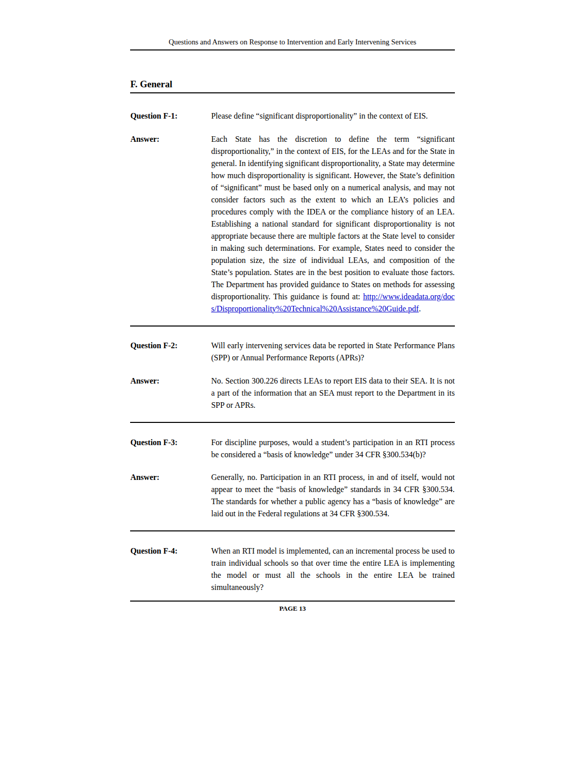Questions and Answers on Response to Intervention and Early Intervening Services
F. General
Question F-1:
Please define “significant disproportionality” in the context of EIS.
Answer:
Each State has the discretion to define the term “significant disproportionality,” in the context of EIS, for the LEAs and for the State in general. In identifying significant disproportionality, a State may determine how much disproportionality is significant. However, the State’s definition of “significant” must be based only on a numerical analysis, and may not consider factors such as the extent to which an LEA’s policies and procedures comply with the IDEA or the compliance history of an LEA. Establishing a national standard for significant disproportionality is not appropriate because there are multiple factors at the State level to consider in making such determinations. For example, States need to consider the population size, the size of individual LEAs, and composition of the State’s population. States are in the best position to evaluate those factors. The Department has provided guidance to States on methods for assessing disproportionality. This guidance is found at: http://www.ideadata.org/docs/Disproportionality%20Technical%20Assistance%20Guide.pdf.
Question F-2:
Will early intervening services data be reported in State Performance Plans (SPP) or Annual Performance Reports (APRs)?
Answer:
No. Section 300.226 directs LEAs to report EIS data to their SEA. It is not a part of the information that an SEA must report to the Department in its SPP or APRs.
Question F-3:
For discipline purposes, would a student’s participation in an RTI process be considered a “basis of knowledge” under 34 CFR §300.534(b)?
Answer:
Generally, no. Participation in an RTI process, in and of itself, would not appear to meet the “basis of knowledge” standards in 34 CFR §300.534. The standards for whether a public agency has a “basis of knowledge” are laid out in the Federal regulations at 34 CFR §300.534.
Question F-4:
When an RTI model is implemented, can an incremental process be used to train individual schools so that over time the entire LEA is implementing the model or must all the schools in the entire LEA be trained simultaneously?
PAGE 13